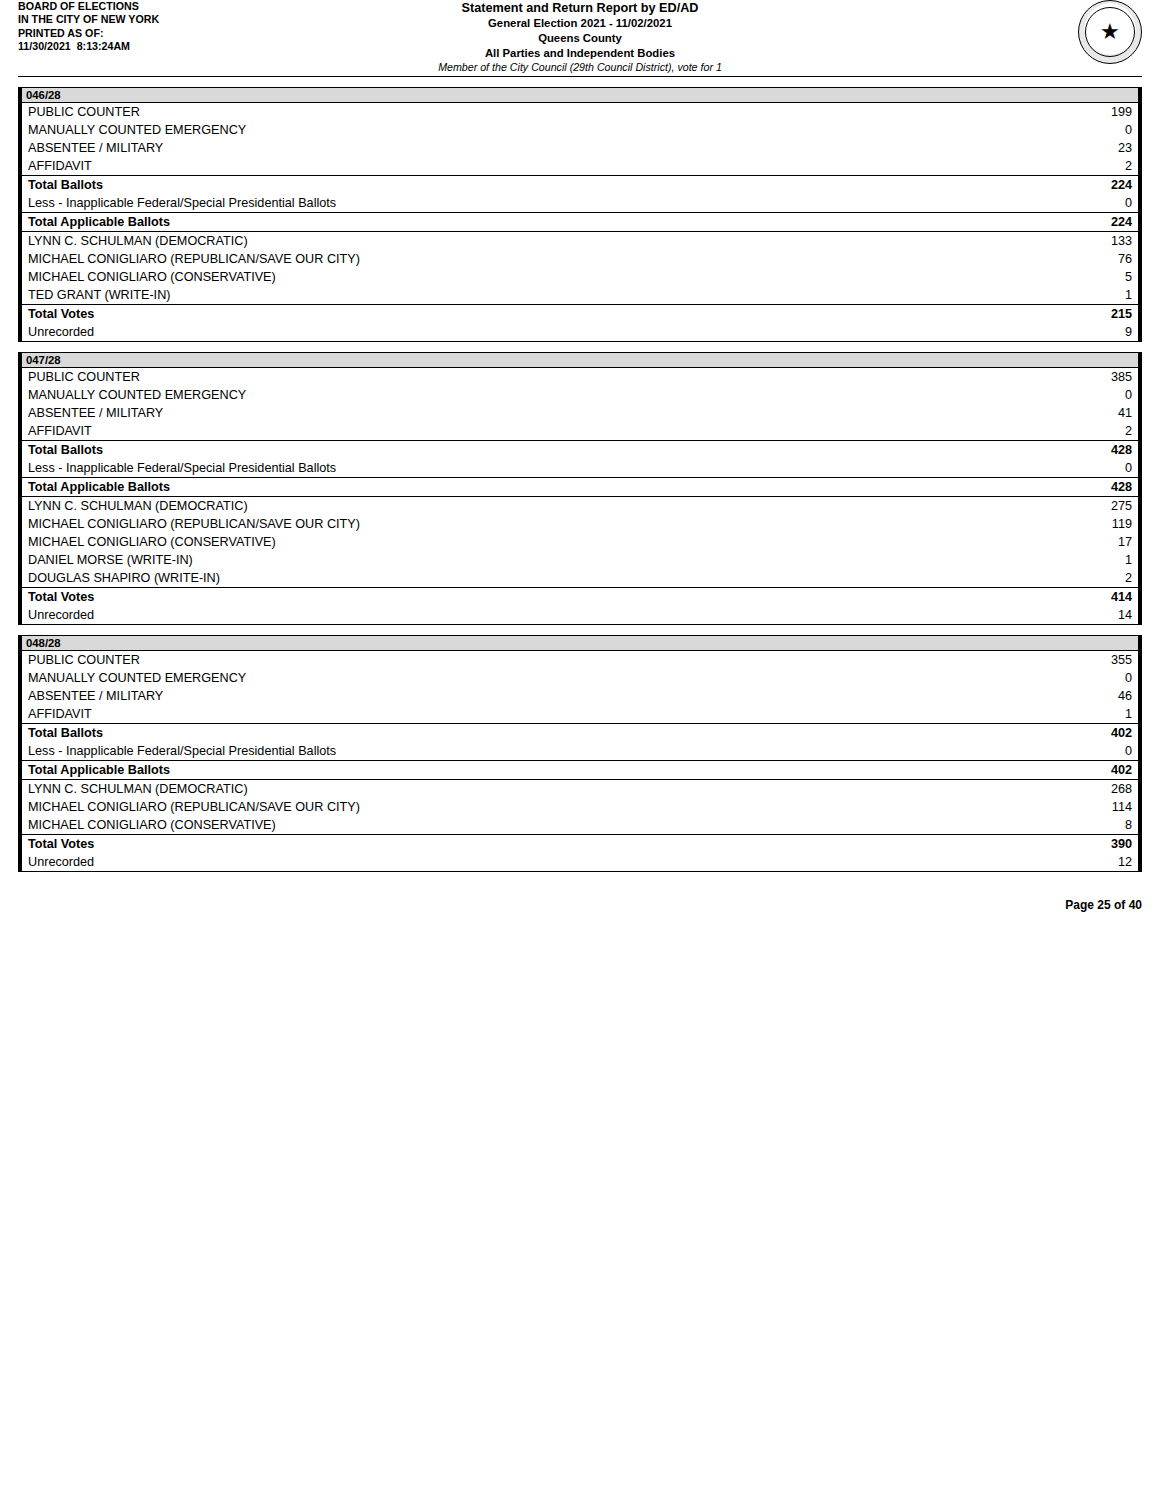BOARD OF ELECTIONS
IN THE CITY OF NEW YORK
PRINTED AS OF:
11/30/2021 8:13:24AM
Statement and Return Report by ED/AD
General Election 2021 - 11/02/2021
Queens County
All Parties and Independent Bodies
Member of the City Council (29th Council District), vote for 1
★
046/28
| PUBLIC COUNTER | 199 |
| MANUALLY COUNTED EMERGENCY | 0 |
| ABSENTEE / MILITARY | 23 |
| AFFIDAVIT | 2 |
| Total Ballots | 224 |
| Less - Inapplicable Federal/Special Presidential Ballots | 0 |
| Total Applicable Ballots | 224 |
| LYNN C. SCHULMAN (DEMOCRATIC) | 133 |
| MICHAEL CONIGLIARO (REPUBLICAN/SAVE OUR CITY) | 76 |
| MICHAEL CONIGLIARO (CONSERVATIVE) | 5 |
| TED GRANT (WRITE-IN) | 1 |
| Total Votes | 215 |
| Unrecorded | 9 |
047/28
| PUBLIC COUNTER | 385 |
| MANUALLY COUNTED EMERGENCY | 0 |
| ABSENTEE / MILITARY | 41 |
| AFFIDAVIT | 2 |
| Total Ballots | 428 |
| Less - Inapplicable Federal/Special Presidential Ballots | 0 |
| Total Applicable Ballots | 428 |
| LYNN C. SCHULMAN (DEMOCRATIC) | 275 |
| MICHAEL CONIGLIARO (REPUBLICAN/SAVE OUR CITY) | 119 |
| MICHAEL CONIGLIARO (CONSERVATIVE) | 17 |
| DANIEL MORSE (WRITE-IN) | 1 |
| DOUGLAS SHAPIRO (WRITE-IN) | 2 |
| Total Votes | 414 |
| Unrecorded | 14 |
048/28
| PUBLIC COUNTER | 355 |
| MANUALLY COUNTED EMERGENCY | 0 |
| ABSENTEE / MILITARY | 46 |
| AFFIDAVIT | 1 |
| Total Ballots | 402 |
| Less - Inapplicable Federal/Special Presidential Ballots | 0 |
| Total Applicable Ballots | 402 |
| LYNN C. SCHULMAN (DEMOCRATIC) | 268 |
| MICHAEL CONIGLIARO (REPUBLICAN/SAVE OUR CITY) | 114 |
| MICHAEL CONIGLIARO (CONSERVATIVE) | 8 |
| Total Votes | 390 |
| Unrecorded | 12 |
Page 25 of 40